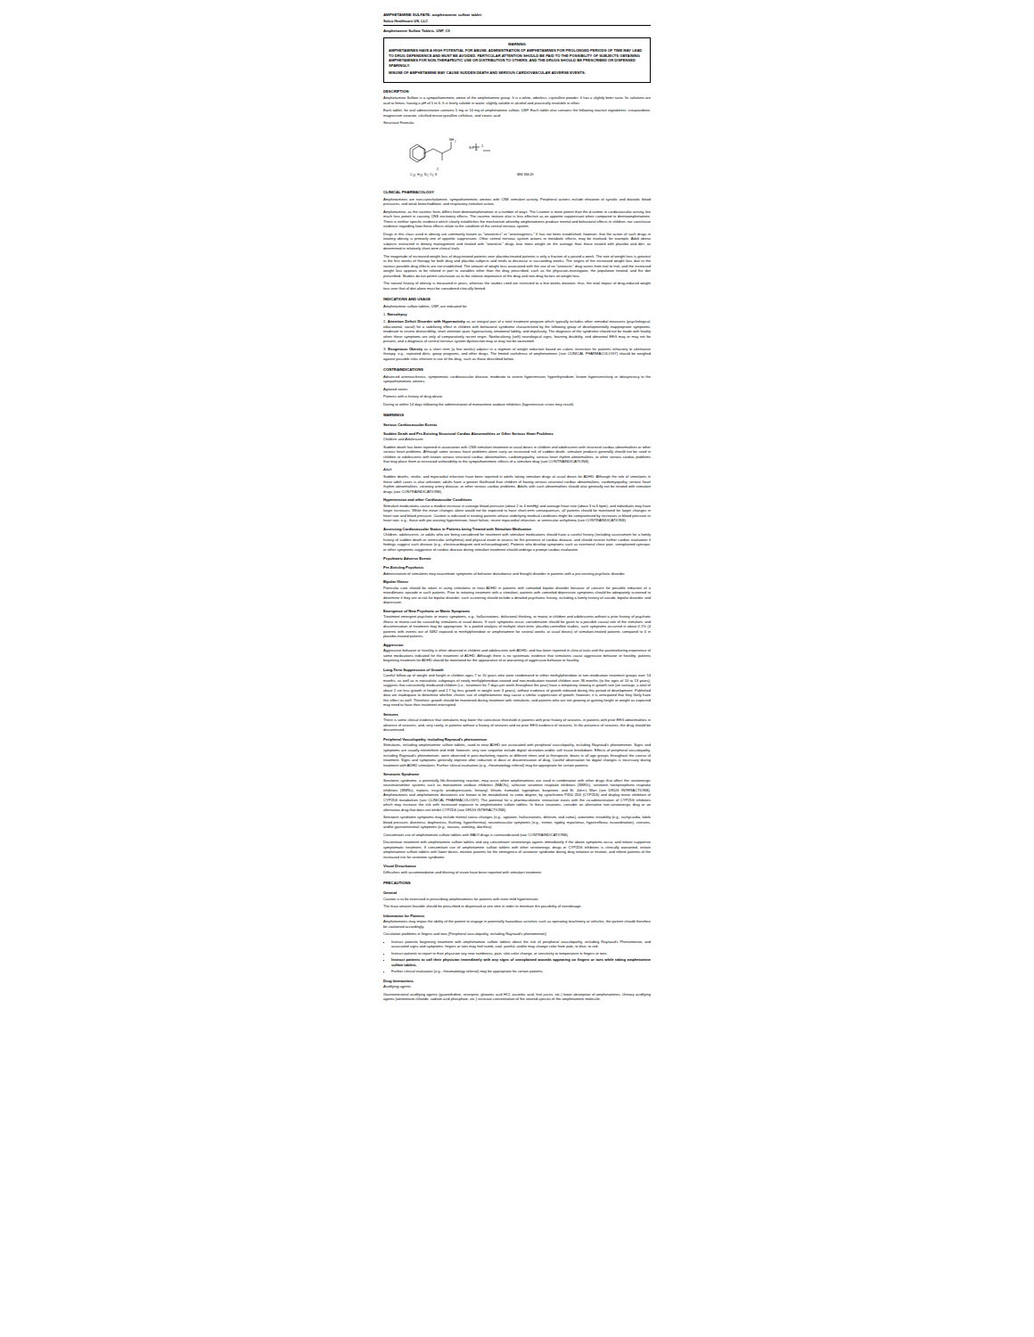AMPHETAMINE SULFATE- amphetamine sulfate tablet
Solco Healthcare US, LLC
Amphetamine Sulfate Tablets, USP, CII
WARNING
AMPHETAMINES HAVE A HIGH POTENTIAL FOR ABUSE. ADMINISTRATION OF AMPHETAMINES FOR PROLONGED PERIODS OF TIME MAY LEAD TO DRUG DEPENDENCE AND MUST BE AVOIDED. PARTICULAR ATTENTION SHOULD BE PAID TO THE POSSIBILITY OF SUBJECTS OBTAINING AMPHETAMINES FOR NON-THERAPEUTIC USE OR DISTRIBUTION TO OTHERS, AND THE DRUGS SHOULD BE PRESCRIBED OR DISPENSED SPARINGLY.
MISUSE OF AMPHETAMINE MAY CAUSE SUDDEN DEATH AND SERIOUS CARDIOVASCULAR ADVERSE EVENTS.
DESCRIPTION
Amphetamine Sulfate is a sympathomimetic amine of the amphetamine group. It is a white, odorless, crystalline powder. It has a slightly bitter taste. Its solutions are acid to litmus, having a pH of 5 to 6. It is freely soluble in water, slightly soluble in alcohol and practically insoluble in ether.
Each tablet, for oral administration contains 5 mg or 10 mg of amphetamine sulfate, USP. Each tablet also contains the following inactive ingredients: crospovidone, magnesium stearate, silicified microcrystalline cellulose, and stearic acid.
Structural Formula:
NH 2 SO 4 2- 2 C 18 H 24 N 2 O 4 S MW 368.49
CLINICAL PHARMACOLOGY
Amphetamines are non-catecholamine, sympathomimetic amines with CNS stimulant activity. Peripheral actions include elevation of systolic and diastolic blood pressures, and weak bronchodilator, and respiratory stimulant action.
Amphetamine, as the racemic form, differs from dextroamphetamine in a number of ways. The l-isomer is more potent than the d-isomer in cardiovascular activity, but much less potent in causing CNS excitatory effects. The racemic mixture also is less effective as an appetite suppressant when compared to dextroamphetamine. There is neither specific evidence which clearly establishes the mechanism whereby amphetamines produce mental and behavioral effects in children, nor conclusive evidence regarding how these effects relate to the condition of the central nervous system.
Drugs in this class used in obesity are commonly known as "anorectics" or "anorexigenics." It has not been established, however, that the action of such drugs in treating obesity is primarily one of appetite suppression. Other central nervous system actions or metabolic effects, may be involved, for example. Adult obese subjects instructed in dietary management and treated with "anorectic" drugs lose more weight on the average than those treated with placebo and diet, as determined in relatively short-term clinical trials.
The magnitude of increased weight loss of drug-treated patients over placebo-treated patients is only a fraction of a pound a week. The rate of weight loss is greatest in the first weeks of therapy for both drug and placebo subjects and tends to decrease in succeeding weeks. The origins of the increased weight loss due to the various possible drug effects are not established. The amount of weight loss associated with the use of an "anorectic" drug varies from trial to trial, and the increased weight loss appears to be related in part to variables other than the drug prescribed, such as the physician-investigator, the population treated, and the diet prescribed. Studies do not permit conclusion as to the relative importance of the drug and non-drug factors on weight loss.
The natural history of obesity is measured in years, whereas the studies cited are restricted to a few weeks duration; thus, the total impact of drug-induced weight loss over that of diet alone must be considered clinically limited.
INDICATIONS AND USAGE
Amphetamine sulfate tablets, USP, are indicated for:
1. Narcolepsy
2. Attention Deficit Disorder with Hyperactivity as an integral part of a total treatment program which typically includes other remedial measures (psychological, educational, social) for a stabilizing effect in children with behavioral syndrome characterized by the following group of developmentally inappropriate symptoms: moderate to severe distractibility, short attention span, hyperactivity, emotional lability, and impulsivity. The diagnosis of the syndrome should not be made with finality when these symptoms are only of comparatively recent origin. Nonlocalizing (soft) neurological signs, learning disability, and abnormal EEG may or may not be present, and a diagnosis of central nervous system dysfunction may or may not be warranted.
3. Exogenous Obesity as a short term (a few weeks) adjunct in a regimen of weight reduction based on caloric restriction for patients refractory to alternative therapy, e.g., repeated diets, group programs, and other drugs. The limited usefulness of amphetamines (see CLINICAL PHARMACOLOGY) should be weighed against possible risks inherent in use of the drug, such as those described below.
CONTRAINDICATIONS
Advanced arteriosclerosis, symptomatic cardiovascular disease, moderate to severe hypertension, hyperthyroidism, known hypersensitivity or idiosyncrasy to the sympathomimetic amines.
Agitated states.
Patients with a history of drug abuse.
During or within 14 days following the administration of monoamine oxidase inhibitors (hypertensive crises may result).
WARNINGS
Serious Cardiovascular Events
Sudden Death and Pre-Existing Structural Cardiac Abnormalities or Other Serious Heart Problems
Children and Adolescent
Sudden death has been reported in association with CNS stimulant treatment at usual doses in children and adolescents with structural cardiac abnormalities or other serious heart problems. Although some serious heart problems alone carry an increased risk of sudden death, stimulant products generally should not be used in children or adolescents with known serious structural cardiac abnormalities, cardiomyopathy, serious heart rhythm abnormalities, or other serious cardiac problems that may place them at increased vulnerability to the sympathomimetic effects of a stimulant drug (see CONTRAINDICATIONS).
Adult
Sudden deaths, stroke, and myocardial infarction have been reported in adults taking stimulant drugs at usual doses for ADHD. Although the role of stimulants in these adult cases is also unknown, adults have a greater likelihood than children of having serious structural cardiac abnormalities, cardiomyopathy, serious heart rhythm abnormalities, coronary artery disease, or other serious cardiac problems. Adults with such abnormalities should also generally not be treated with stimulant drugs (see CONTRAINDICATIONS).
Hypertension and other Cardiovascular Conditions
Stimulant medications cause a modest increase in average blood pressure (about 2 to 4 mmHg) and average heart rate (about 3 to 6 bpm), and individuals may have larger increases. While the mean changes alone would not be expected to have short-term consequences, all patients should be monitored for larger changes in heart rate and blood pressure. Caution is indicated in treating patients whose underlying medical conditions might be compromised by increases in blood pressure or heart rate, e.g., those with pre-existing hypertension, heart failure, recent myocardial infarction, or ventricular arrhythmia (see CONTRAINDICATIONS).
Assessing Cardiovascular Status in Patients being Treated with Stimulant Medication
Children, adolescents, or adults who are being considered for treatment with stimulant medications should have a careful history (including assessment for a family history of sudden death or ventricular arrhythmia) and physical exam to assess for the presence of cardiac disease, and should receive further cardiac evaluation if findings suggest such disease (e.g., electrocardiogram and echocardiogram). Patients who develop symptoms such as exertional chest pain, unexplained syncope, or other symptoms suggestive of cardiac disease during stimulant treatment should undergo a prompt cardiac evaluation.
Psychiatric Adverse Events
Pre-Existing Psychosis
Administration of stimulants may exacerbate symptoms of behavior disturbance and thought disorder in patients with a pre-existing psychotic disorder.
Bipolar Illness
Particular care should be taken in using stimulants to treat ADHD in patients with comorbid bipolar disorder because of concern for possible induction of a mixed/manic episode in such patients. Prior to initiating treatment with a stimulant, patients with comorbid depressive symptoms should be adequately screened to determine if they are at risk for bipolar disorder; such screening should include a detailed psychiatric history, including a family history of suicide, bipolar disorder, and depression.
Emergence of New Psychotic or Manic Symptoms
Treatment emergent psychotic or manic symptoms, e.g., hallucinations, delusional thinking, or mania in children and adolescents without a prior history of psychotic illness or mania can be caused by stimulants at usual doses. If such symptoms occur, consideration should be given to a possible causal role of the stimulant, and discontinuation of treatment may be appropriate. In a pooled analysis of multiple short-term, placebo-controlled studies, such symptoms occurred in about 0.1% (4 patients with events out of 3482 exposed to methylphenidate or amphetamine for several weeks at usual doses) of stimulant-treated patients compared to 0 in placebo-treated patients.
Aggression
Aggressive behavior or hostility is often observed in children and adolescents with ADHD, and has been reported in clinical trials and the postmarketing experience of some medications indicated for the treatment of ADHD. Although there is no systematic evidence that stimulants cause aggressive behavior or hostility, patients beginning treatment for ADHD should be monitored for the appearance of or worsening of aggressive behavior or hostility.
Long-Term Suppression of Growth
Careful follow-up of weight and height in children ages 7 to 10 years who were randomized to either methylphenidate or non-medication treatment groups over 14 months, as well as in naturalistic subgroups of newly methylphenidate-treated and non-medication treated children over 36 months (to the ages of 10 to 13 years), suggests that consistently medicated children (i.e., treatment for 7 days per week throughout the year) have a temporary slowing in growth rate (on average, a total of about 2 cm less growth in height and 2.7 kg less growth in weight over 3 years), without evidence of growth rebound during this period of development. Published data are inadequate to determine whether chronic use of amphetamines may cause a similar suppression of growth, however, it is anticipated that they likely have this effect as well. Therefore, growth should be monitored during treatment with stimulants, and patients who are not growing or gaining height or weight as expected may need to have their treatment interrupted.
Seizures
There is some clinical evidence that stimulants may lower the convulsive threshold in patients with prior history of seizures, in patients with prior EEG abnormalities in absence of seizures, and, very rarely, in patients without a history of seizures and no prior EEG evidence of seizures. In the presence of seizures, the drug should be discontinued.
Peripheral Vasculopathy, including Raynaud's phenomenon
Stimulants, including amphetamine sulfate tablets, used to treat ADHD are associated with peripheral vasculopathy, including Raynaud's phenomenon. Signs and symptoms are usually intermittent and mild; however, very rare sequelae include digital ulceration and/or soft tissue breakdown. Effects of peripheral vasculopathy, including Raynaud's phenomenon, were observed in post-marketing reports at different times and at therapeutic doses in all age groups throughout the course of treatment. Signs and symptoms generally improve after reduction in dose or discontinuation of drug. Careful observation for digital changes is necessary during treatment with ADHD stimulants. Further clinical evaluation (e.g., rheumatology referral) may be appropriate for certain patients.
Serotonin Syndrome
Serotonin syndrome, a potentially life-threatening reaction, may occur when amphetamines are used in combination with other drugs that affect the serotonergic neurotransmitter systems such as monoamine oxidase inhibitors (MAOIs), selective serotonin reuptake inhibitors (SSRIs), serotonin norepinephrine reuptake inhibitors (SNRIs), triptans, tricyclic antidepressants, fentanyl, lithium, tramadol, tryptophan, buspirone, and St. John's Wort (see DRUG INTERACTIONS). Amphetamines and amphetamine derivatives are known to be metabolized, to some degree, by cytochrome P450 2D6 (CYP2D6) and display minor inhibition of CYP2D6 metabolism (see CLINICAL PHARMACOLOGY). The potential for a pharmacokinetic interaction exists with the co-administration of CYP2D6 inhibitors which may increase the risk with increased exposure to amphetamine sulfate tablets. In these situations, consider an alternative non-serotonergic drug or an alternative drug that does not inhibit CYP2D6 (see DRUG INTERACTIONS).
Serotonin syndrome symptoms may include mental status changes (e.g., agitation, hallucinations, delirium, and coma), autonomic instability (e.g., tachycardia, labile blood pressure, dizziness, diaphoresis, flushing, hyperthermia), neuromuscular symptoms (e.g., tremor, rigidity, myoclonus, hyperreflexia, incoordination), seizures, and/or gastrointestinal symptoms (e.g., nausea, vomiting, diarrhea).
Concomitant use of amphetamine sulfate tablets with MAOI drugs is contraindicated (see CONTRAINDICATIONS).
Discontinue treatment with amphetamine sulfate tablets and any concomitant serotonergic agents immediately if the above symptoms occur, and initiate supportive symptomatic treatment. If concomitant use of amphetamine sulfate tablets with other serotonergic drugs or CYP2D6 inhibitors is clinically warranted, initiate amphetamine sulfate tablets with lower doses, monitor patients for the emergence of serotonin syndrome during drug initiation or titration, and inform patients of the increased risk for serotonin syndrome.
Visual Disturbance
Difficulties with accommodation and blurring of vision have been reported with stimulant treatment.
PRECAUTIONS
General
Caution is to be exercised in prescribing amphetamines for patients with even mild hypertension.
The least amount feasible should be prescribed or dispensed at one time in order to minimize the possibility of overdosage.
Information for Patients
Amphetamines may impair the ability of the patient to engage in potentially hazardous activities such as operating machinery or vehicles; the patient should therefore be cautioned accordingly.
Circulation problems in fingers and toes [Peripheral vasculopathy, including Raynaud's phenomenon]
Instruct patients beginning treatment with amphetamine sulfate tablets about the risk of peripheral vasculopathy, including Raynaud's Phenomenon, and associated signs and symptoms: fingers or toes may feel numb, cool, painful, and/or may change color from pale, to blue, to red.
Instruct patients to report to their physician any new numbness, pain, skin color change, or sensitivity to temperature in fingers or toes.
Instruct patients to call their physician immediately with any signs of unexplained wounds appearing on fingers or toes while taking amphetamine sulfate tablets.
Further clinical evaluation (e.g., rheumatology referral) may be appropriate for certain patients.
Drug Interactions
Acidifying agents
Gastrointestinal acidifying agents (guanethidine, reserpine, glutamic acid HCl, ascorbic acid, fruit juices, etc.) lower absorption of amphetamines. Urinary acidifying agents (ammonium chloride, sodium acid phosphate, etc.) increase concentration of the ionized species of the amphetamine molecule,